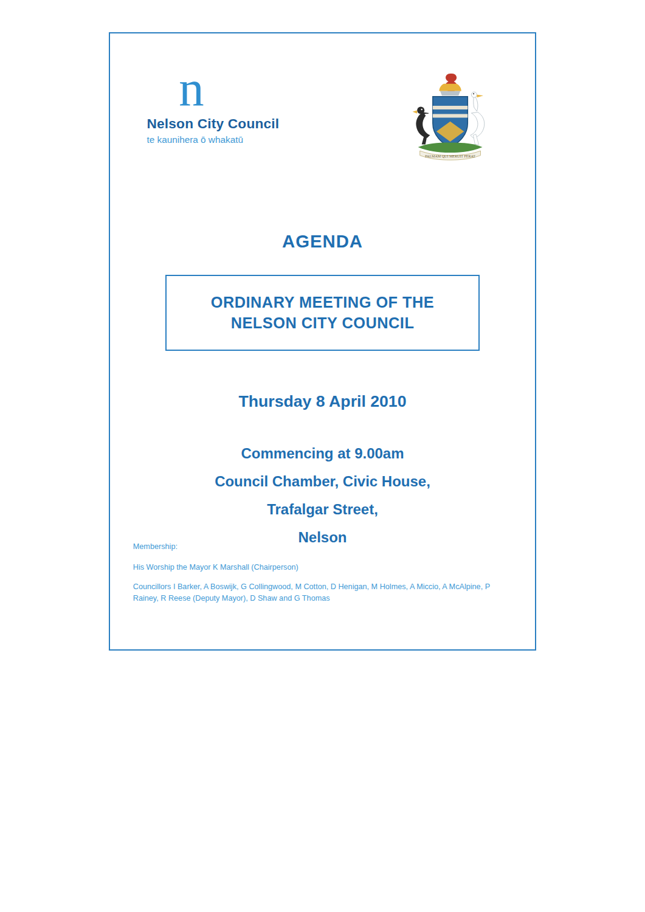n
Nelson City Council
te kaunihera ō whakatū
PALMAM QUI MERUIT FERAT
AGENDA
ORDINARY MEETING OF THE
NELSON CITY COUNCIL
Thursday 8 April 2010
Commencing at 9.00am
Council Chamber, Civic House,
Trafalgar Street,
Nelson
Membership:
His Worship the Mayor K Marshall (Chairperson)
Councillors I Barker, A Boswijk, G Collingwood, M Cotton, D Henigan, M Holmes, A Miccio, A McAlpine, P Rainey, R Reese (Deputy Mayor), D Shaw and G Thomas